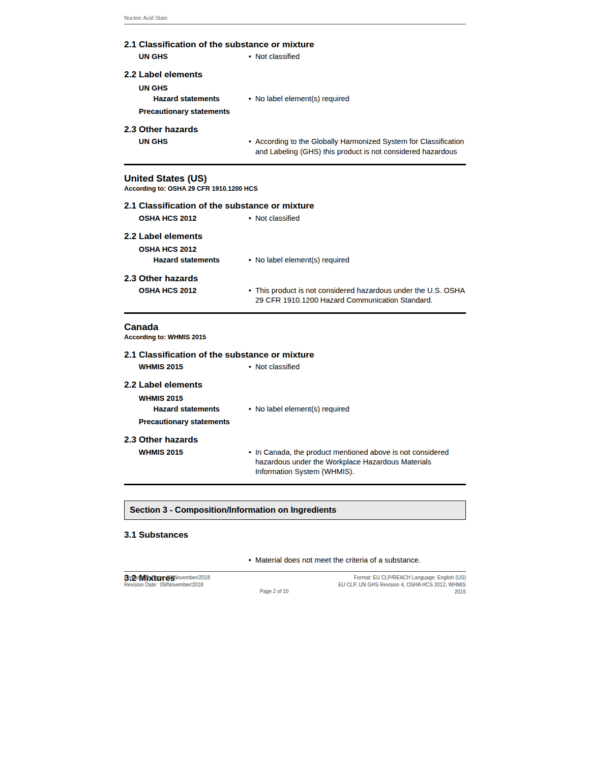Nucleic Acid Stain
2.1 Classification of the substance or mixture
UN GHS
•Not classified
2.2 Label elements
UN GHS
Hazard statements
•No label element(s) required
Precautionary statements
2.3 Other hazards
UN GHS
•According to the Globally Harmonized System for Classification and Labeling (GHS) this product is not considered hazardous
United States (US)
According to: OSHA 29 CFR 1910.1200 HCS
2.1 Classification of the substance or mixture
OSHA HCS 2012
•Not classified
2.2 Label elements
OSHA HCS 2012
Hazard statements
•No label element(s) required
2.3 Other hazards
OSHA HCS 2012
•This product is not considered hazardous under the U.S. OSHA 29 CFR 1910.1200 Hazard Communication Standard.
Canada
According to: WHMIS 2015
2.1 Classification of the substance or mixture
WHMIS 2015
•Not classified
2.2 Label elements
WHMIS 2015
Hazard statements
•No label element(s) required
Precautionary statements
2.3 Other hazards
WHMIS 2015
•In Canada, the product mentioned above is not considered hazardous under the Workplace Hazardous Materials Information System (WHMIS).
Section 3 - Composition/Information on Ingredients
3.1 Substances
•Material does not meet the criteria of a substance.
3.2 Mixtures
Preparation Date: 09/November/2018
Revision Date: 09/November/2018
Page 2 of 10
Format: EU CLP/REACH Language: English (US)
EU CLP, UN GHS Revision 4, OSHA HCS 2012, WHMIS
2015